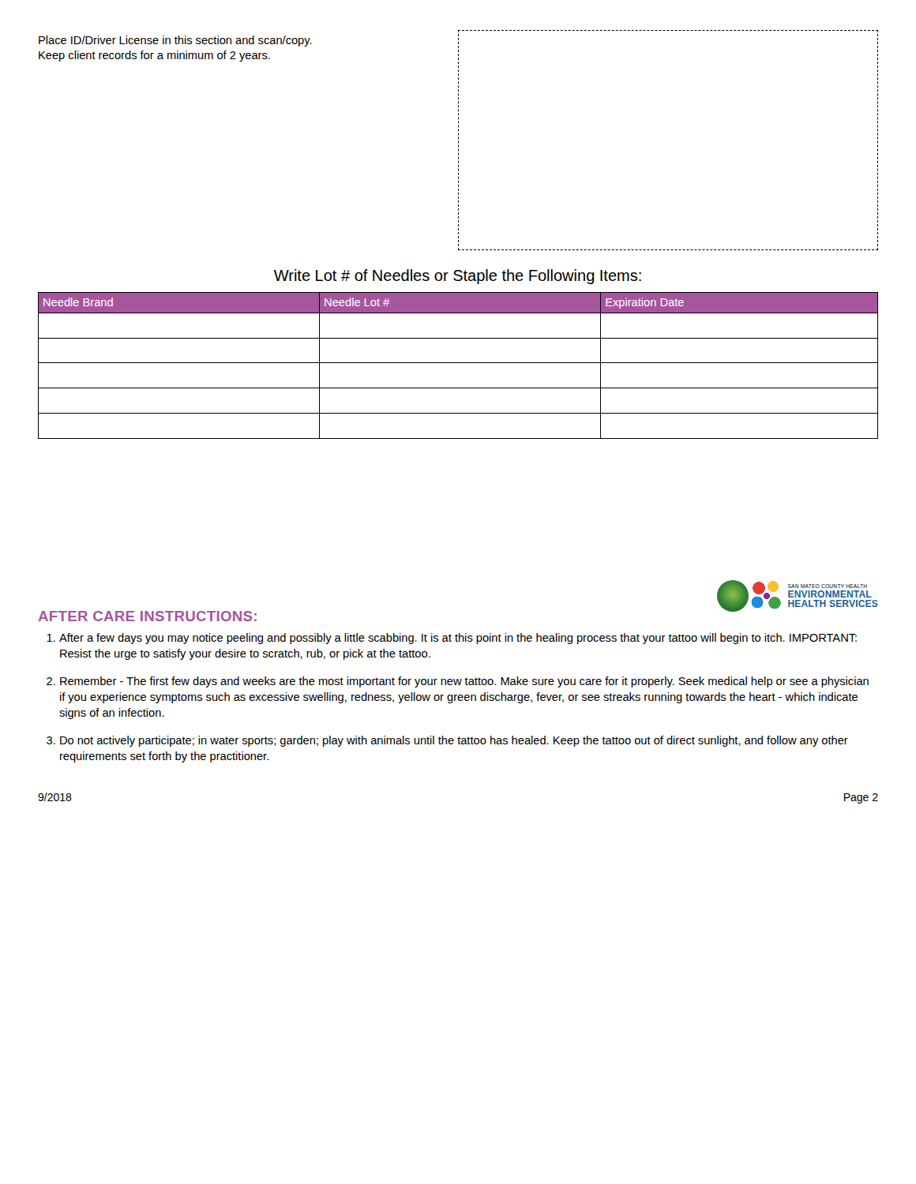Place ID/Driver License in this section and scan/copy.
Keep client records for a minimum of 2 years.
Write Lot # of Needles or Staple the Following Items:
| Needle Brand | Needle Lot # | Expiration Date |
| --- | --- | --- |
SAN MATEO COUNTY HEALTH
ENVIRONMENTAL
HEALTH SERVICES
AFTER CARE INSTRUCTIONS:
After a few days you may notice peeling and possibly a little scabbing. It is at this point in the healing process that your tattoo will begin to itch. IMPORTANT: Resist the urge to satisfy your desire to scratch, rub, or pick at the tattoo.
Remember - The first few days and weeks are the most important for your new tattoo. Make sure you care for it properly. Seek medical help or see a physician if you experience symptoms such as excessive swelling, redness, yellow or green discharge, fever, or see streaks running towards the heart - which indicate signs of an infection.
Do not actively participate; in water sports; garden; play with animals until the tattoo has healed. Keep the tattoo out of direct sunlight, and follow any other requirements set forth by the practitioner.
9/2018 Page 2